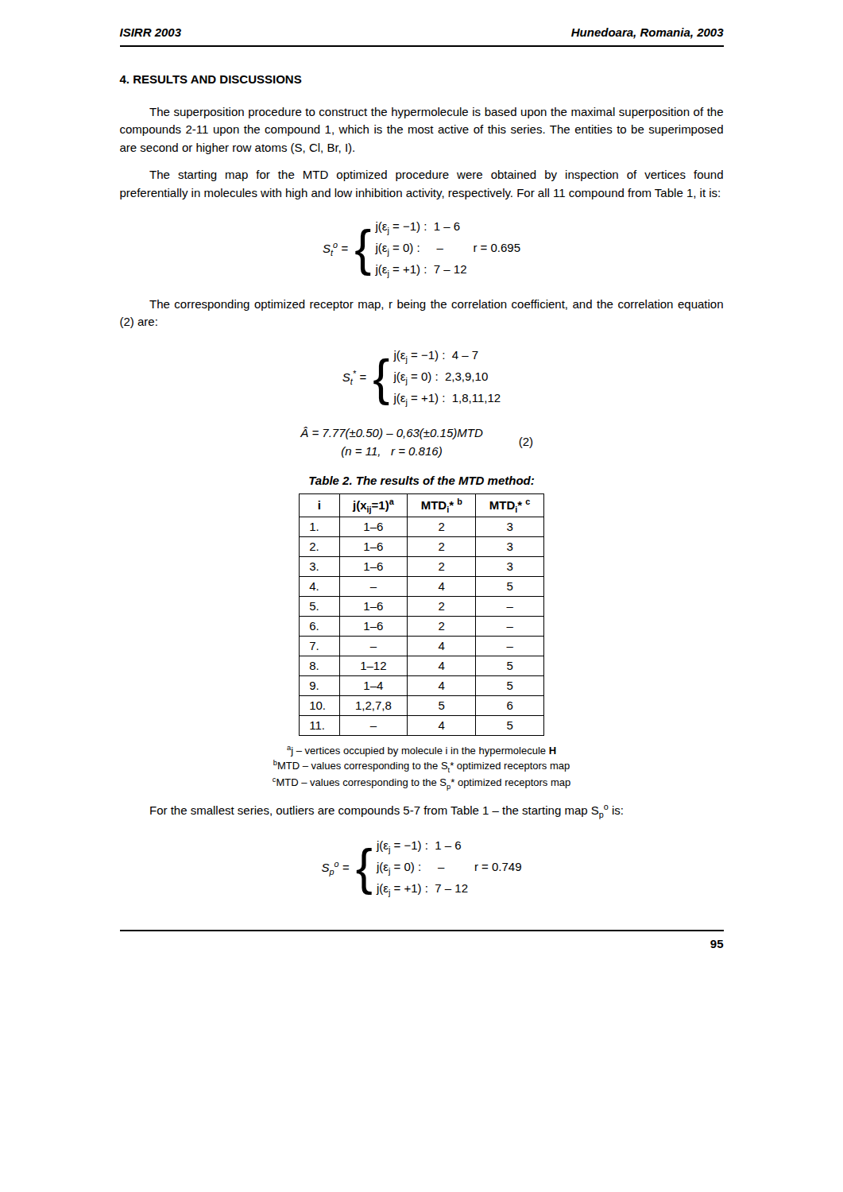ISIRR 2003 Hunedoara, Romania, 2003
4. RESULTS AND DISCUSSIONS
The superposition procedure to construct the hypermolecule is based upon the maximal superposition of the compounds 2-11 upon the compound 1, which is the most active of this series. The entities to be superimposed are second or higher row atoms (S, Cl, Br, I).
The starting map for the MTD optimized procedure were obtained by inspection of vertices found preferentially in molecules with high and low inhibition activity, respectively. For all 11 compound from Table 1, it is:
Sto = {
j(εj = −1) : 1 – 6
j(εj = 0) : –r = 0.695
j(εj = +1) : 7 – 12
The corresponding optimized receptor map, r being the correlation coefficient, and the correlation equation (2) are:
St* = {
j(εj = −1) : 4 – 7
j(εj = 0) : 2,3,9,10
j(εj = +1) : 1,8,11,12
Â = 7.77(±0.50) – 0,63(±0.15)MTD
(n = 11, r = 0.816)
(2)
Table 2. The results of the MTD method:
| i | j(x ij =1) a | MTD i * b | MTD i * c |
| --- | --- | --- | --- |
| 1. | 1–6 | 2 | 3 |
| 2. | 1–6 | 2 | 3 |
| 3. | 1–6 | 2 | 3 |
| 4. | – | 4 | 5 |
| 5. | 1–6 | 2 | – |
| 6. | 1–6 | 2 | – |
| 7. | – | 4 | – |
| 8. | 1–12 | 4 | 5 |
| 9. | 1–4 | 4 | 5 |
| 10. | 1,2,7,8 | 5 | 6 |
| 11. | – | 4 | 5 |
aj – vertices occupied by molecule i in the hypermolecule H
bMTD – values corresponding to the St* optimized receptors map
cMTD – values corresponding to the Sp* optimized receptors map
For the smallest series, outliers are compounds 5-7 from Table 1 – the starting map Spo is:
Spo = {
j(εj = −1) : 1 – 6
j(εj = 0) : –r = 0.749
j(εj = +1) : 7 – 12
95